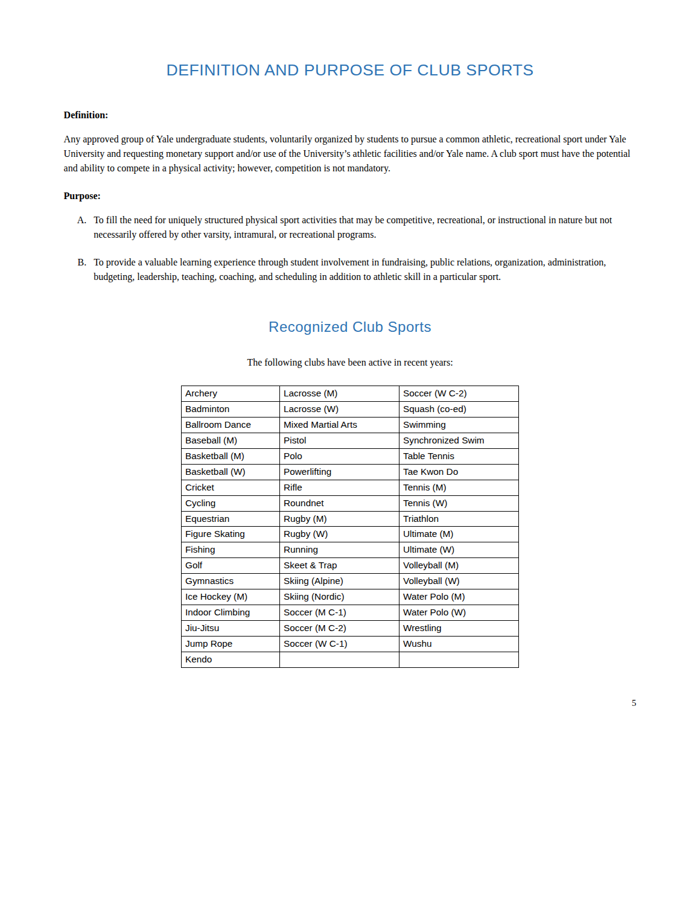DEFINITION AND PURPOSE OF CLUB SPORTS
Definition:
Any approved group of Yale undergraduate students, voluntarily organized by students to pursue a common athletic, recreational sport under Yale University and requesting monetary support and/or use of the University’s athletic facilities and/or Yale name. A club sport must have the potential and ability to compete in a physical activity; however, competition is not mandatory.
Purpose:
To fill the need for uniquely structured physical sport activities that may be competitive, recreational, or instructional in nature but not necessarily offered by other varsity, intramural, or recreational programs.
To provide a valuable learning experience through student involvement in fundraising, public relations, organization, administration, budgeting, leadership, teaching, coaching, and scheduling in addition to athletic skill in a particular sport.
Recognized Club Sports
The following clubs have been active in recent years:
| Archery | Lacrosse (M) | Soccer (W C-2) |
| Badminton | Lacrosse (W) | Squash (co-ed) |
| Ballroom Dance | Mixed Martial Arts | Swimming |
| Baseball (M) | Pistol | Synchronized Swim |
| Basketball (M) | Polo | Table Tennis |
| Basketball (W) | Powerlifting | Tae Kwon Do |
| Cricket | Rifle | Tennis (M) |
| Cycling | Roundnet | Tennis (W) |
| Equestrian | Rugby (M) | Triathlon |
| Figure Skating | Rugby (W) | Ultimate (M) |
| Fishing | Running | Ultimate (W) |
| Golf | Skeet & Trap | Volleyball (M) |
| Gymnastics | Skiing (Alpine) | Volleyball (W) |
| Ice Hockey (M) | Skiing (Nordic) | Water Polo (M) |
| Indoor Climbing | Soccer (M C-1) | Water Polo (W) |
| Jiu-Jitsu | Soccer (M C-2) | Wrestling |
| Jump Rope | Soccer (W C-1) | Wushu |
| Kendo | | |
5